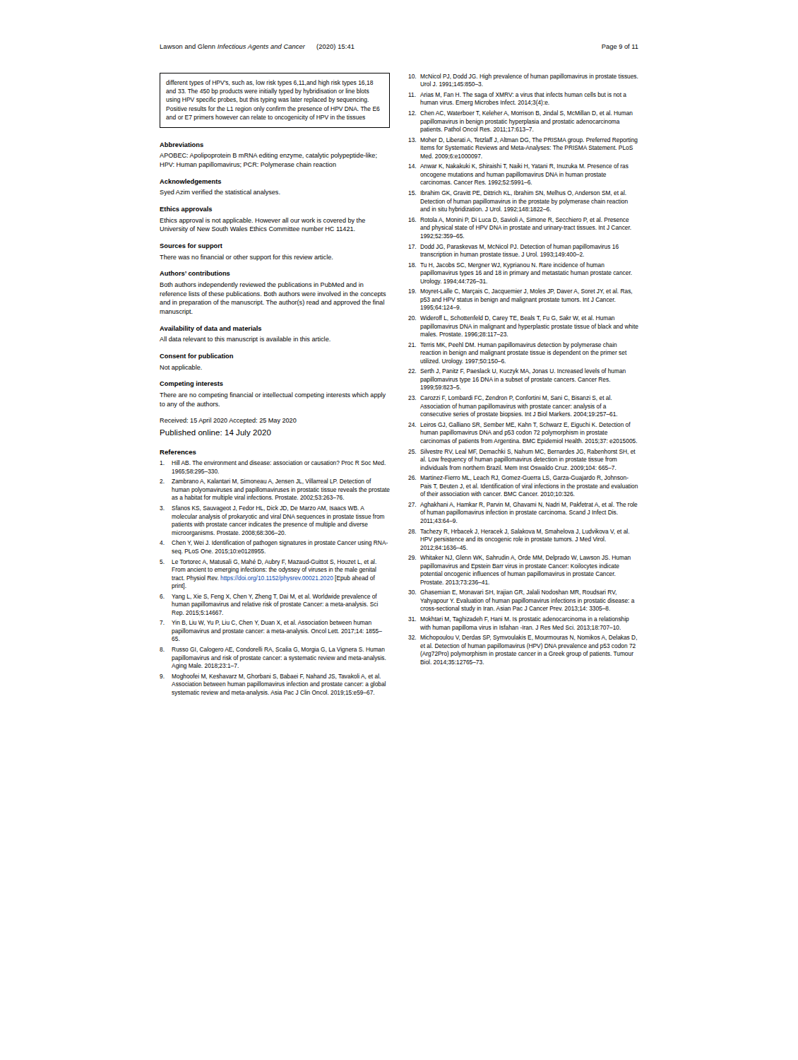Lawson and Glenn Infectious Agents and Cancer (2020) 15:41
Page 9 of 11
different types of HPV's, such as, low risk types 6,11,and high risk types 16,18 and 33. The 450 bp products were initially typed by hybridisation or line blots using HPV specific probes, but this typing was later replaced by sequencing. Positive results for the L1 region only confirm the presence of HPV DNA. The E6 and or E7 primers however can relate to oncogenicity of HPV in the tissues
Abbreviations
APOBEC: Apolipoprotein B mRNA editing enzyme, catalytic polypeptide-like; HPV: Human papillomavirus; PCR: Polymerase chain reaction
Acknowledgements
Syed Azim verified the statistical analyses.
Ethics approvals
Ethics approval is not applicable. However all our work is covered by the University of New South Wales Ethics Committee number HC 11421.
Sources for support
There was no financial or other support for this review article.
Authors’ contributions
Both authors independently reviewed the publications in PubMed and in reference lists of these publications. Both authors were involved in the concepts and in preparation of the manuscript. The author(s) read and approved the final manuscript.
Availability of data and materials
All data relevant to this manuscript is available in this article.
Consent for publication
Not applicable.
Competing interests
There are no competing financial or intellectual competing interests which apply to any of the authors.
Received: 15 April 2020 Accepted: 25 May 2020
Published online: 14 July 2020
References
Hill AB. The environment and disease: association or causation? Proc R Soc Med. 1965;58:295–330.
Zambrano A, Kalantari M, Simoneau A, Jensen JL, Villarreal LP. Detection of human polyomaviruses and papillomaviruses in prostatic tissue reveals the prostate as a habitat for multiple viral infections. Prostate. 2002;53:263–76.
Sfanos KS, Sauvageot J, Fedor HL, Dick JD, De Marzo AM, Isaacs WB. A molecular analysis of prokaryotic and viral DNA sequences in prostate tissue from patients with prostate cancer indicates the presence of multiple and diverse microorganisms. Prostate. 2008;68:306–20.
Chen Y, Wei J. Identification of pathogen signatures in prostate Cancer using RNA-seq. PLoS One. 2015;10:e0128955.
Le Tortorec A, Matusali G, Mahé D, Aubry F, Mazaud-Guittot S, Houzet L, et al. From ancient to emerging infections: the odyssey of viruses in the male genital tract. Physiol Rev. https://doi.org/10.1152/physrev.00021.2020 [Epub ahead of print].
Yang L, Xie S, Feng X, Chen Y, Zheng T, Dai M, et al. Worldwide prevalence of human papillomavirus and relative risk of prostate Cancer: a meta-analysis. Sci Rep. 2015;5:14667.
Yin B, Liu W, Yu P, Liu C, Chen Y, Duan X, et al. Association between human papillomavirus and prostate cancer: a meta-analysis. Oncol Lett. 2017;14: 1855–65.
Russo GI, Calogero AE, Condorelli RA, Scalia G, Morgia G, La Vignera S. Human papillomavirus and risk of prostate cancer: a systematic review and meta-analysis. Aging Male. 2018;23:1–7.
Moghoofei M, Keshavarz M, Ghorbani S, Babaei F, Nahand JS, Tavakoli A, et al. Association between human papillomavirus infection and prostate cancer: a global systematic review and meta-analysis. Asia Pac J Clin Oncol. 2019;15:e59–67.
McNicol PJ, Dodd JG. High prevalence of human papillomavirus in prostate tissues. Urol J. 1991;145:850–3.
Arias M, Fan H. The saga of XMRV: a virus that infects human cells but is not a human virus. Emerg Microbes Infect. 2014;3(4):e.
Chen AC, Waterboer T, Keleher A, Morrison B, Jindal S, McMillan D, et al. Human papillomavirus in benign prostatic hyperplasia and prostatic adenocarcinoma patients. Pathol Oncol Res. 2011;17:613–7.
Moher D, Liberati A, Tetzlaff J, Altman DG, The PRISMA group. Preferred Reporting Items for Systematic Reviews and Meta-Analyses: The PRISMA Statement. PLoS Med. 2009;6:e1000097.
Anwar K, Nakakuki K, Shiraishi T, Naiki H, Yatani R, Inuzuka M. Presence of ras oncogene mutations and human papillomavirus DNA in human prostate carcinomas. Cancer Res. 1992;52:5991–6.
Ibrahim GK, Gravitt PE, Dittrich KL, Ibrahim SN, Melhus O, Anderson SM, et al. Detection of human papillomavirus in the prostate by polymerase chain reaction and in situ hybridization. J Urol. 1992;148:1822–6.
Rotola A, Monini P, Di Luca D, Savioli A, Simone R, Secchiero P, et al. Presence and physical state of HPV DNA in prostate and urinary-tract tissues. Int J Cancer. 1992;52:359–65.
Dodd JG, Paraskevas M, McNicol PJ. Detection of human papillomavirus 16 transcription in human prostate tissue. J Urol. 1993;149:400–2.
Tu H, Jacobs SC, Mergner WJ, Kyprianou N. Rare incidence of human papillomavirus types 16 and 18 in primary and metastatic human prostate cancer. Urology. 1994;44:726–31.
Moyret-Lalle C, Marçais C, Jacquemier J, Moles JP, Daver A, Soret JY, et al. Ras, p53 and HPV status in benign and malignant prostate tumors. Int J Cancer. 1995;64:124–9.
Wideroff L, Schottenfeld D, Carey TE, Beals T, Fu G, Sakr W, et al. Human papillomavirus DNA in malignant and hyperplastic prostate tissue of black and white males. Prostate. 1996;28:117–23.
Terris MK, Peehl DM. Human papillomavirus detection by polymerase chain reaction in benign and malignant prostate tissue is dependent on the primer set utilized. Urology. 1997;50:150–6.
Serth J, Panitz F, Paeslack U, Kuczyk MA, Jonas U. Increased levels of human papillomavirus type 16 DNA in a subset of prostate cancers. Cancer Res. 1999;59:823–5.
Carozzi F, Lombardi FC, Zendron P, Confortini M, Sani C, Bisanzi S, et al. Association of human papillomavirus with prostate cancer: analysis of a consecutive series of prostate biopsies. Int J Biol Markers. 2004;19:257–61.
Leiros GJ, Galliano SR, Sember ME, Kahn T, Schwarz E, Eiguchi K. Detection of human papillomavirus DNA and p53 codon 72 polymorphism in prostate carcinomas of patients from Argentina. BMC Epidemiol Health. 2015;37: e2015005.
Silvestre RV, Leal MF, Demachki S, Nahum MC, Bernardes JG, Rabenhorst SH, et al. Low frequency of human papillomavirus detection in prostate tissue from individuals from northern Brazil. Mem Inst Oswaldo Cruz. 2009;104: 665–7.
Martinez-Fierro ML, Leach RJ, Gomez-Guerra LS, Garza-Guajardo R, Johnson-Pais T, Beuten J, et al. Identification of viral infections in the prostate and evaluation of their association with cancer. BMC Cancer. 2010;10:326.
Aghakhani A, Hamkar R, Parvin M, Ghavami N, Nadri M, Pakfetrat A, et al. The role of human papillomavirus infection in prostate carcinoma. Scand J Infect Dis. 2011;43:64–9.
Tachezy R, Hrbacek J, Heracek J, Salakova M, Smahelova J, Ludvikova V, et al. HPV persistence and its oncogenic role in prostate tumors. J Med Virol. 2012;84:1636–45.
Whitaker NJ, Glenn WK, Sahrudin A, Orde MM, Delprado W, Lawson JS. Human papillomavirus and Epstein Barr virus in prostate Cancer: Koilocytes indicate potential oncogenic influences of human papillomavirus in prostate Cancer. Prostate. 2013;73:236–41.
Ghasemian E, Monavari SH, Irajian GR, Jalali Nodoshan MR, Roudsari RV, Yahyapour Y. Evaluation of human papillomavirus infections in prostatic disease: a cross-sectional study in Iran. Asian Pac J Cancer Prev. 2013;14: 3305–8.
Mokhtari M, Taghizadeh F, Hani M. Is prostatic adenocarcinoma in a relationship with human papilloma virus in Isfahan -Iran. J Res Med Sci. 2013;18:707–10.
Michopoulou V, Derdas SP, Symvoulakis E, Mourmouras N, Nomikos A, Delakas D, et al. Detection of human papillomavirus (HPV) DNA prevalence and p53 codon 72 (Arg72Pro) polymorphism in prostate cancer in a Greek group of patients. Tumour Biol. 2014;35:12765–73.